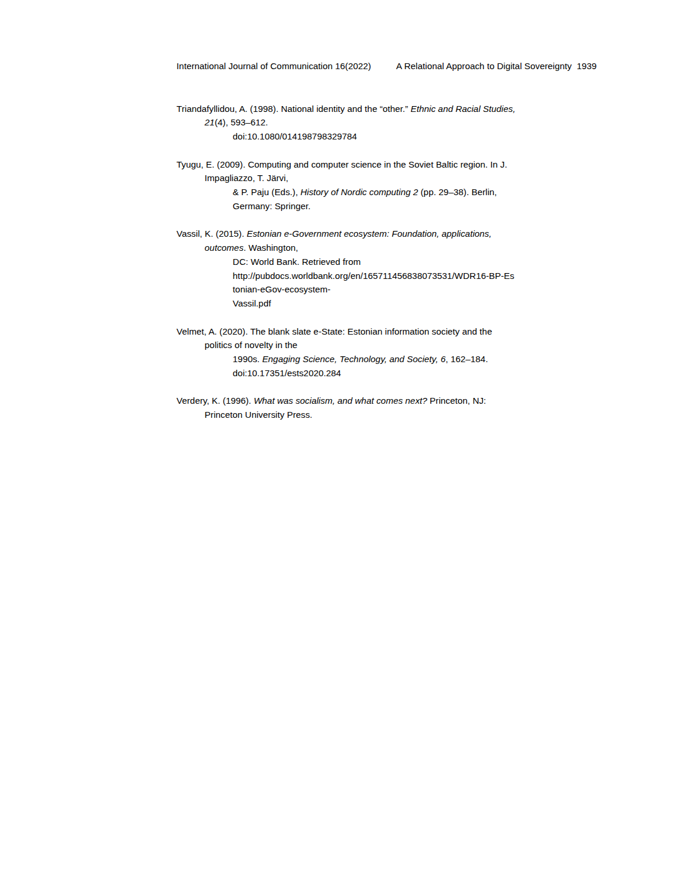International Journal of Communication 16(2022) A Relational Approach to Digital Sovereignty 1939
Triandafyllidou, A. (1998). National identity and the “other.” Ethnic and Racial Studies, 21(4), 593–612. doi:10.1080/014198798329784
Tyugu, E. (2009). Computing and computer science in the Soviet Baltic region. In J. Impagliazzo, T. Järvi, & P. Paju (Eds.), History of Nordic computing 2 (pp. 29–38). Berlin, Germany: Springer.
Vassil, K. (2015). Estonian e-Government ecosystem: Foundation, applications, outcomes. Washington, DC: World Bank. Retrieved from http://pubdocs.worldbank.org/en/165711456838073531/WDR16-BP-Estonian-eGov-ecosystem- Vassil.pdf
Velmet, A. (2020). The blank slate e-State: Estonian information society and the politics of novelty in the 1990s. Engaging Science, Technology, and Society, 6, 162–184. doi:10.17351/ests2020.284
Verdery, K. (1996). What was socialism, and what comes next? Princeton, NJ: Princeton University Press.